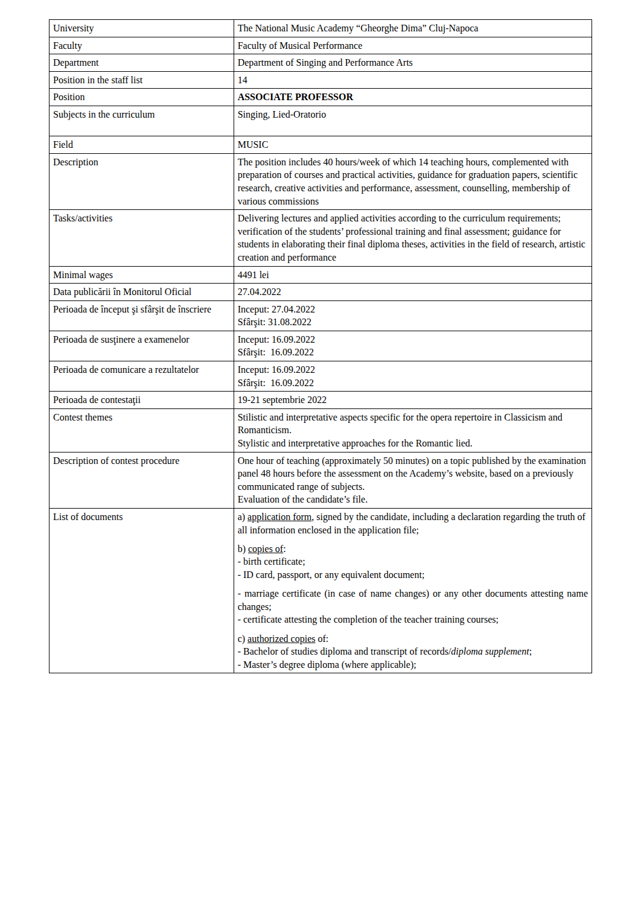| University | The National Music Academy “Gheorghe Dima” Cluj-Napoca |
| Faculty | Faculty of Musical Performance |
| Department | Department of Singing and Performance Arts |
| Position in the staff list | 14 |
| Position | ASSOCIATE PROFESSOR |
| Subjects in the curriculum | Singing, Lied-Oratorio |
| Field | MUSIC |
| Description | The position includes 40 hours/week of which 14 teaching hours, complemented with preparation of courses and practical activities, guidance for graduation papers, scientific research, creative activities and performance, assessment, counselling, membership of various commissions |
| Tasks/activities | Delivering lectures and applied activities according to the curriculum requirements; verification of the students’ professional training and final assessment; guidance for students in elaborating their final diploma theses, activities in the field of research, artistic creation and performance |
| Minimal wages | 4491 lei |
| Data publicării în Monitorul Oficial | 27.04.2022 |
| Perioada de început şi sfârşit de înscriere | Inceput: 27.04.2022 Sfârşit: 31.08.2022 |
| Perioada de susţinere a examenelor | Inceput: 16.09.2022 Sfârşit: 16.09.2022 |
| Perioada de comunicare a rezultatelor | Inceput: 16.09.2022 Sfârşit: 16.09.2022 |
| Perioada de contestaţii | 19-21 septembrie 2022 |
| Contest themes | Stilistic and interpretative aspects specific for the opera repertoire in Classicism and Romanticism. Stylistic and interpretative approaches for the Romantic lied. |
| Description of contest procedure | One hour of teaching (approximately 50 minutes) on a topic published by the examination panel 48 hours before the assessment on the Academy’s website, based on a previously communicated range of subjects. Evaluation of the candidate’s file. |
| List of documents | a) application form , signed by the candidate, including a declaration regarding the truth of all information enclosed in the application file; b) copies of : - birth certificate; - ID card, passport, or any equivalent document; - marriage certificate (in case of name changes) or any other documents attesting name changes; - certificate attesting the completion of the teacher training courses; c) authorized copies of: - Bachelor of studies diploma and transcript of records/ diploma supplement ; - Master’s degree diploma (where applicable); |